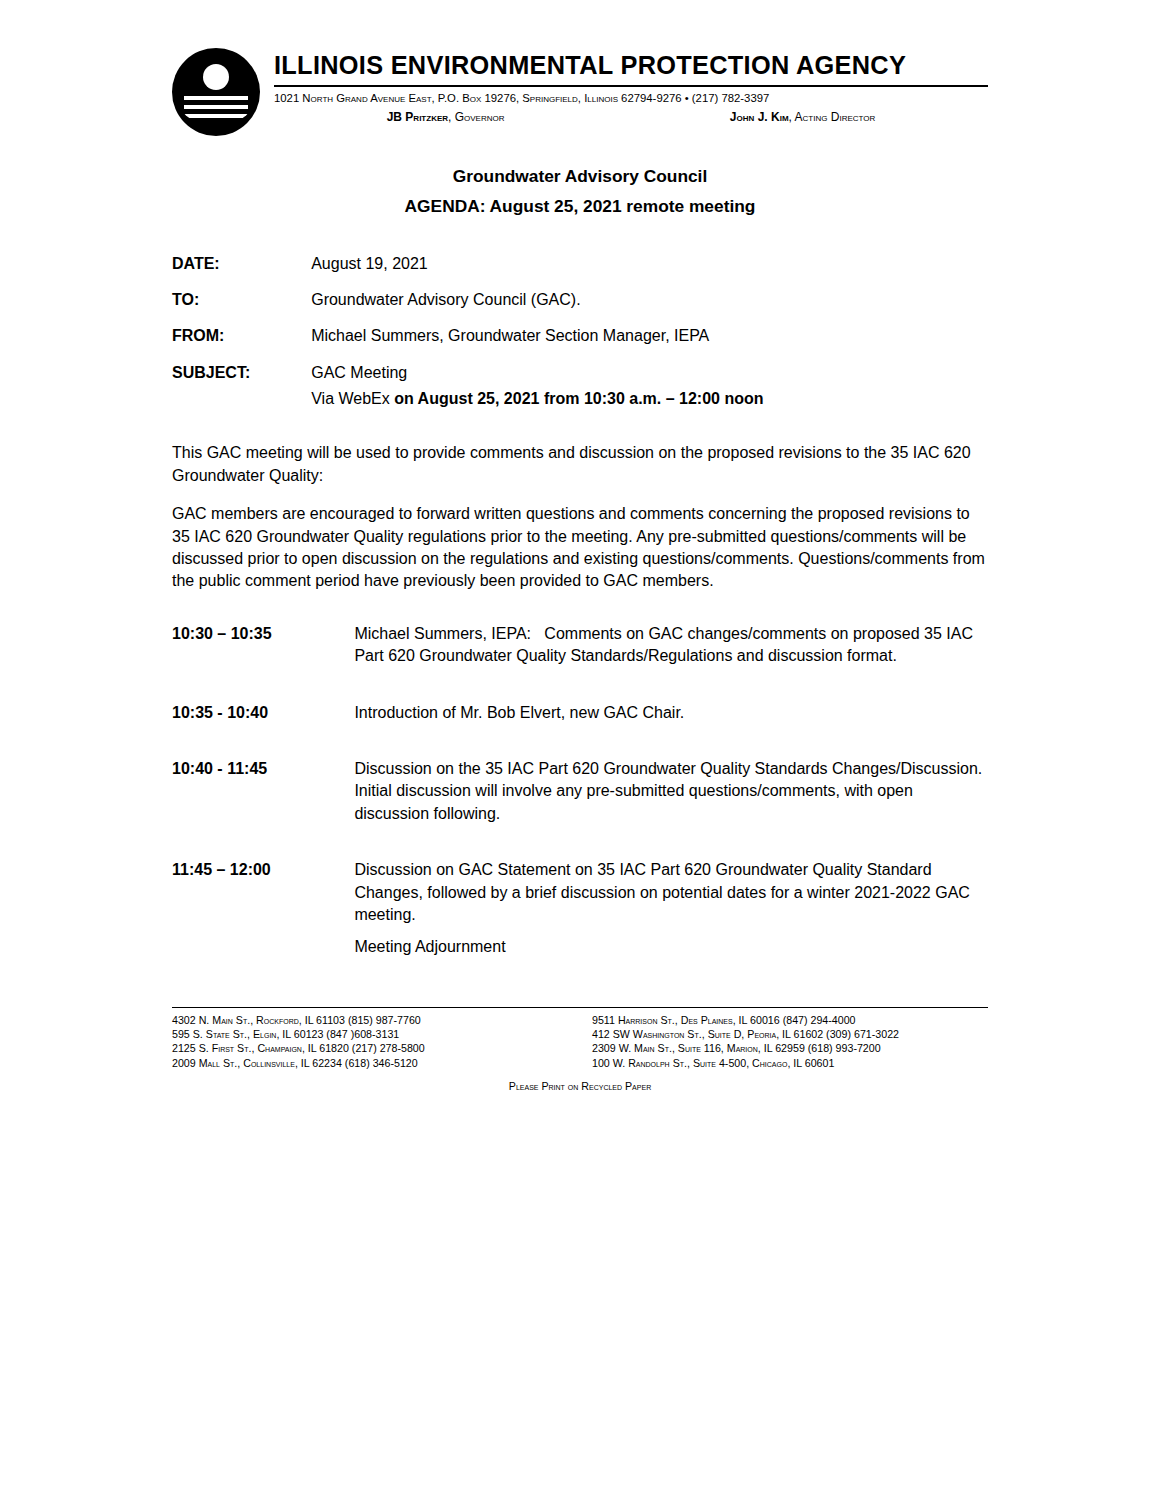Illinois Environmental Protection Agency
1021 North Grand Avenue East, P.O. Box 19276, Springfield, Illinois 62794-9276 • (217) 782-3397
JB Pritzker, Governor John J. Kim, Acting Director
Groundwater Advisory Council
AGENDA: August 25, 2021 remote meeting
| DATE: | August 19, 2021 |
| TO: | Groundwater Advisory Council (GAC). |
| FROM: | Michael Summers, Groundwater Section Manager, IEPA |
| SUBJECT: | GAC Meeting |
| | Via WebEx on August 25, 2021 from 10:30 a.m. – 12:00 noon |
This GAC meeting will be used to provide comments and discussion on the proposed revisions to the 35 IAC 620 Groundwater Quality:
GAC members are encouraged to forward written questions and comments concerning the proposed revisions to 35 IAC 620 Groundwater Quality regulations prior to the meeting. Any pre-submitted questions/comments will be discussed prior to open discussion on the regulations and existing questions/comments. Questions/comments from the public comment period have previously been provided to GAC members.
| 10:30 – 10:35 | Michael Summers, IEPA: Comments on GAC changes/comments on proposed 35 IAC Part 620 Groundwater Quality Standards/Regulations and discussion format. |
| 10:35 - 10:40 | Introduction of Mr. Bob Elvert, new GAC Chair. |
| 10:40 - 11:45 | Discussion on the 35 IAC Part 620 Groundwater Quality Standards Changes/Discussion. Initial discussion will involve any pre-submitted questions/comments, with open discussion following. |
| 11:45 – 12:00 | Discussion on GAC Statement on 35 IAC Part 620 Groundwater Quality Standard Changes, followed by a brief discussion on potential dates for a winter 2021-2022 GAC meeting. |
Meeting Adjournment
4302 N. Main St., Rockford, IL 61103 (815) 987-7760
595 S. State St., Elgin, IL 60123 (847 )608-3131
2125 S. First St., Champaign, IL 61820 (217) 278-5800
2009 Mall St., Collinsville, IL 62234 (618) 346-5120
9511 Harrison St., Des Plaines, IL 60016 (847) 294-4000
412 SW Washington St., Suite D, Peoria, IL 61602 (309) 671-3022
2309 W. Main St., Suite 116, Marion, IL 62959 (618) 993-7200
100 W. Randolph St., Suite 4-500, Chicago, IL 60601
Please Print on Recycled Paper